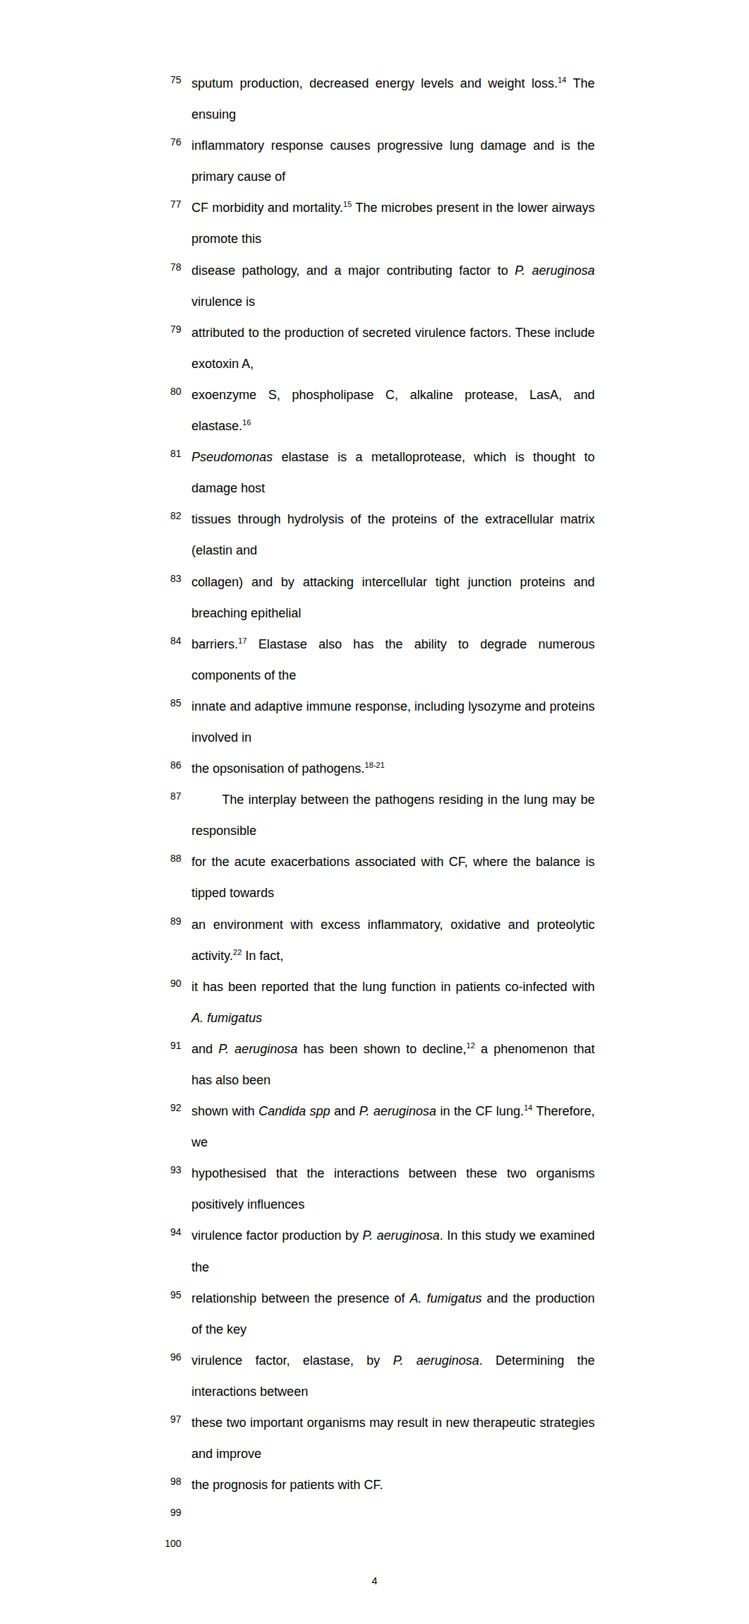sputum production, decreased energy levels and weight loss.14 The ensuing
inflammatory response causes progressive lung damage and is the primary cause of
CF morbidity and mortality.15 The microbes present in the lower airways promote this
disease pathology, and a major contributing factor to P. aeruginosa virulence is
attributed to the production of secreted virulence factors. These include exotoxin A,
exoenzyme S, phospholipase C, alkaline protease, LasA, and elastase.16
Pseudomonas elastase is a metalloprotease, which is thought to damage host
tissues through hydrolysis of the proteins of the extracellular matrix (elastin and
collagen) and by attacking intercellular tight junction proteins and breaching epithelial
barriers.17 Elastase also has the ability to degrade numerous components of the
innate and adaptive immune response, including lysozyme and proteins involved in
the opsonisation of pathogens.18-21
The interplay between the pathogens residing in the lung may be responsible
for the acute exacerbations associated with CF, where the balance is tipped towards
an environment with excess inflammatory, oxidative and proteolytic activity.22 In fact,
it has been reported that the lung function in patients co-infected with A. fumigatus
and P. aeruginosa has been shown to decline,12 a phenomenon that has also been
shown with Candida spp and P. aeruginosa in the CF lung.14 Therefore, we
hypothesised that the interactions between these two organisms positively influences
virulence factor production by P. aeruginosa. In this study we examined the
relationship between the presence of A. fumigatus and the production of the key
virulence factor, elastase, by P. aeruginosa. Determining the interactions between
these two important organisms may result in new therapeutic strategies and improve
the prognosis for patients with CF.
4